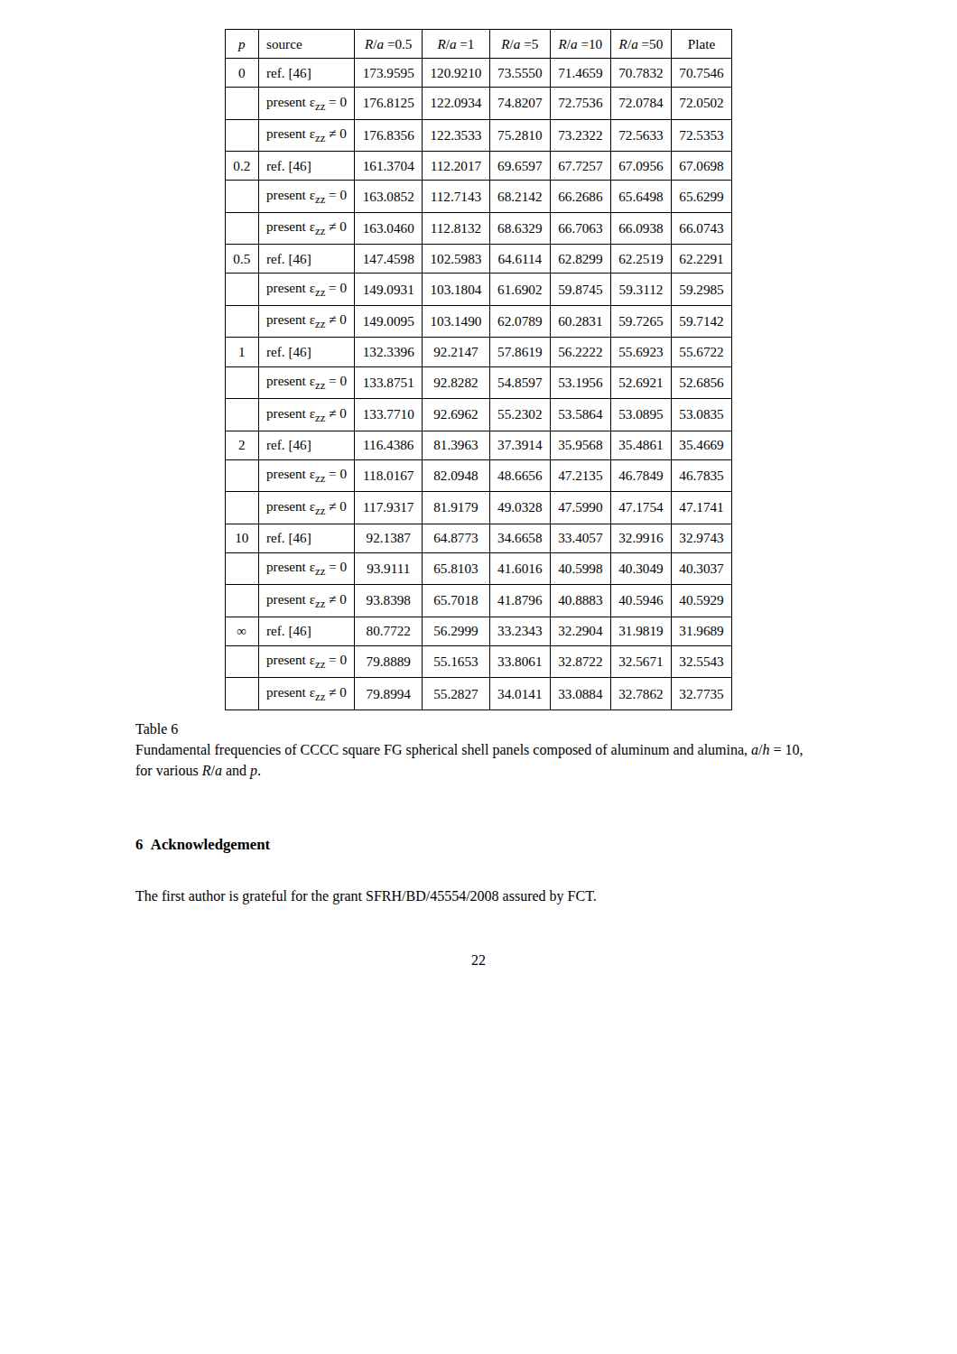| p | source | R / a =0.5 | R / a =1 | R / a =5 | R / a =10 | R / a =50 | Plate |
| --- | --- | --- | --- | --- | --- | --- | --- |
| 0 | ref. [46] | 173.9595 | 120.9210 | 73.5550 | 71.4659 | 70.7832 | 70.7546 |
| | present ε zz = 0 | 176.8125 | 122.0934 | 74.8207 | 72.7536 | 72.0784 | 72.0502 |
| | present ε zz ≠ 0 | 176.8356 | 122.3533 | 75.2810 | 73.2322 | 72.5633 | 72.5353 |
| 0.2 | ref. [46] | 161.3704 | 112.2017 | 69.6597 | 67.7257 | 67.0956 | 67.0698 |
| | present ε zz = 0 | 163.0852 | 112.7143 | 68.2142 | 66.2686 | 65.6498 | 65.6299 |
| | present ε zz ≠ 0 | 163.0460 | 112.8132 | 68.6329 | 66.7063 | 66.0938 | 66.0743 |
| 0.5 | ref. [46] | 147.4598 | 102.5983 | 64.6114 | 62.8299 | 62.2519 | 62.2291 |
| | present ε zz = 0 | 149.0931 | 103.1804 | 61.6902 | 59.8745 | 59.3112 | 59.2985 |
| | present ε zz ≠ 0 | 149.0095 | 103.1490 | 62.0789 | 60.2831 | 59.7265 | 59.7142 |
| 1 | ref. [46] | 132.3396 | 92.2147 | 57.8619 | 56.2222 | 55.6923 | 55.6722 |
| | present ε zz = 0 | 133.8751 | 92.8282 | 54.8597 | 53.1956 | 52.6921 | 52.6856 |
| | present ε zz ≠ 0 | 133.7710 | 92.6962 | 55.2302 | 53.5864 | 53.0895 | 53.0835 |
| 2 | ref. [46] | 116.4386 | 81.3963 | 37.3914 | 35.9568 | 35.4861 | 35.4669 |
| | present ε zz = 0 | 118.0167 | 82.0948 | 48.6656 | 47.2135 | 46.7849 | 46.7835 |
| | present ε zz ≠ 0 | 117.9317 | 81.9179 | 49.0328 | 47.5990 | 47.1754 | 47.1741 |
| 10 | ref. [46] | 92.1387 | 64.8773 | 34.6658 | 33.4057 | 32.9916 | 32.9743 |
| | present ε zz = 0 | 93.9111 | 65.8103 | 41.6016 | 40.5998 | 40.3049 | 40.3037 |
| | present ε zz ≠ 0 | 93.8398 | 65.7018 | 41.8796 | 40.8883 | 40.5946 | 40.5929 |
| ∞ | ref. [46] | 80.7722 | 56.2999 | 33.2343 | 32.2904 | 31.9819 | 31.9689 |
| | present ε zz = 0 | 79.8889 | 55.1653 | 33.8061 | 32.8722 | 32.5671 | 32.5543 |
| | present ε zz ≠ 0 | 79.8994 | 55.2827 | 34.0141 | 33.0884 | 32.7862 | 32.7735 |
Table 6 Fundamental frequencies of CCCC square FG spherical shell panels composed of aluminum and alumina, a/h = 10, for various R/a and p.
6 Acknowledgement
The first author is grateful for the grant SFRH/BD/45554/2008 assured by FCT.
22